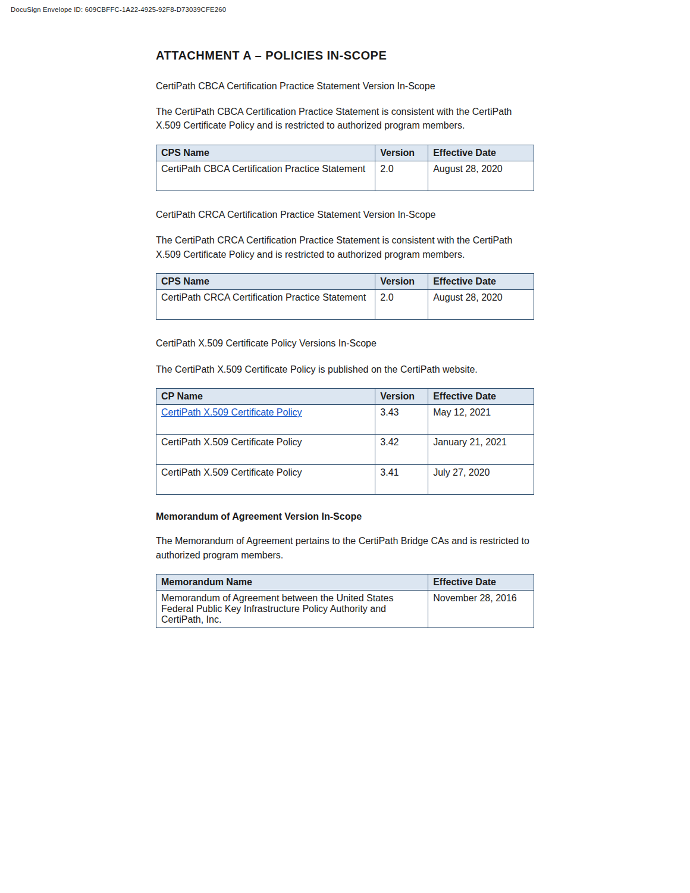DocuSign Envelope ID: 609CBFFC-1A22-4925-92F8-D73039CFE260
ATTACHMENT A – POLICIES IN-SCOPE
CertiPath CBCA Certification Practice Statement Version In-Scope
The CertiPath CBCA Certification Practice Statement is consistent with the CertiPath X.509 Certificate Policy and is restricted to authorized program members.
| CPS Name | Version | Effective Date |
| --- | --- | --- |
| CertiPath CBCA Certification Practice Statement | 2.0 | August 28, 2020 |
CertiPath CRCA Certification Practice Statement Version In-Scope
The CertiPath CRCA Certification Practice Statement is consistent with the CertiPath X.509 Certificate Policy and is restricted to authorized program members.
| CPS Name | Version | Effective Date |
| --- | --- | --- |
| CertiPath CRCA Certification Practice Statement | 2.0 | August 28, 2020 |
CertiPath X.509 Certificate Policy Versions In-Scope
The CertiPath X.509 Certificate Policy is published on the CertiPath website.
| CP Name | Version | Effective Date |
| --- | --- | --- |
| CertiPath X.509 Certificate Policy | 3.43 | May 12, 2021 |
| CertiPath X.509 Certificate Policy | 3.42 | January 21, 2021 |
| CertiPath X.509 Certificate Policy | 3.41 | July 27, 2020 |
Memorandum of Agreement Version In-Scope
The Memorandum of Agreement pertains to the CertiPath Bridge CAs and is restricted to authorized program members.
| Memorandum Name | Effective Date |
| --- | --- |
| Memorandum of Agreement between the United States Federal Public Key Infrastructure Policy Authority and CertiPath, Inc. | November 28, 2016 |